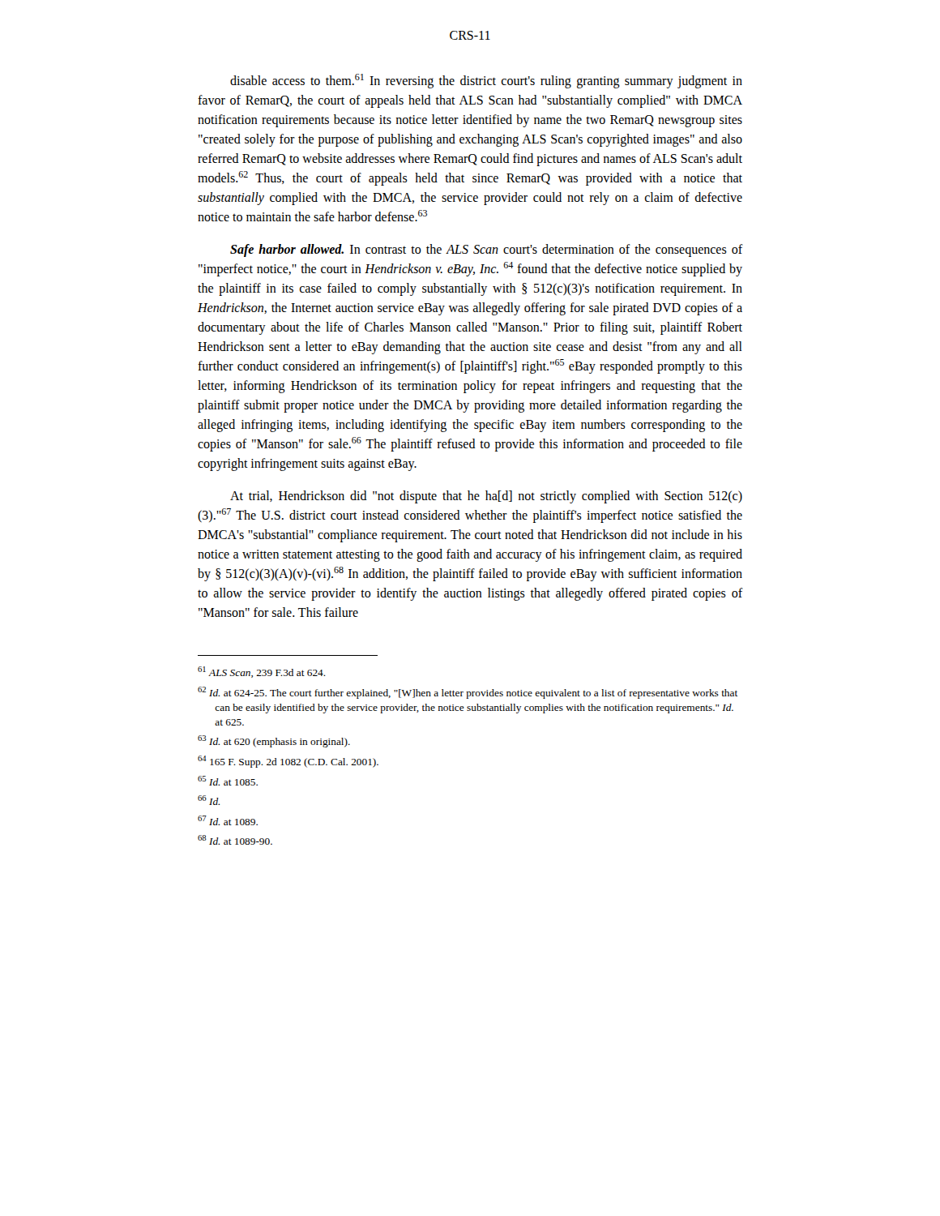CRS-11
disable access to them.61 In reversing the district court's ruling granting summary judgment in favor of RemarQ, the court of appeals held that ALS Scan had "substantially complied" with DMCA notification requirements because its notice letter identified by name the two RemarQ newsgroup sites "created solely for the purpose of publishing and exchanging ALS Scan's copyrighted images" and also referred RemarQ to website addresses where RemarQ could find pictures and names of ALS Scan's adult models.62 Thus, the court of appeals held that since RemarQ was provided with a notice that substantially complied with the DMCA, the service provider could not rely on a claim of defective notice to maintain the safe harbor defense.63
Safe harbor allowed. In contrast to the ALS Scan court's determination of the consequences of "imperfect notice," the court in Hendrickson v. eBay, Inc. 64 found that the defective notice supplied by the plaintiff in its case failed to comply substantially with § 512(c)(3)'s notification requirement. In Hendrickson, the Internet auction service eBay was allegedly offering for sale pirated DVD copies of a documentary about the life of Charles Manson called "Manson." Prior to filing suit, plaintiff Robert Hendrickson sent a letter to eBay demanding that the auction site cease and desist "from any and all further conduct considered an infringement(s) of [plaintiff's] right."65 eBay responded promptly to this letter, informing Hendrickson of its termination policy for repeat infringers and requesting that the plaintiff submit proper notice under the DMCA by providing more detailed information regarding the alleged infringing items, including identifying the specific eBay item numbers corresponding to the copies of "Manson" for sale.66 The plaintiff refused to provide this information and proceeded to file copyright infringement suits against eBay.
At trial, Hendrickson did "not dispute that he ha[d] not strictly complied with Section 512(c)(3)."67 The U.S. district court instead considered whether the plaintiff's imperfect notice satisfied the DMCA's "substantial" compliance requirement. The court noted that Hendrickson did not include in his notice a written statement attesting to the good faith and accuracy of his infringement claim, as required by § 512(c)(3)(A)(v)-(vi).68 In addition, the plaintiff failed to provide eBay with sufficient information to allow the service provider to identify the auction listings that allegedly offered pirated copies of "Manson" for sale. This failure
61 ALS Scan, 239 F.3d at 624.
62 Id. at 624-25. The court further explained, "[W]hen a letter provides notice equivalent to a list of representative works that can be easily identified by the service provider, the notice substantially complies with the notification requirements." Id. at 625.
63 Id. at 620 (emphasis in original).
64 165 F. Supp. 2d 1082 (C.D. Cal. 2001).
65 Id. at 1085.
66 Id.
67 Id. at 1089.
68 Id. at 1089-90.